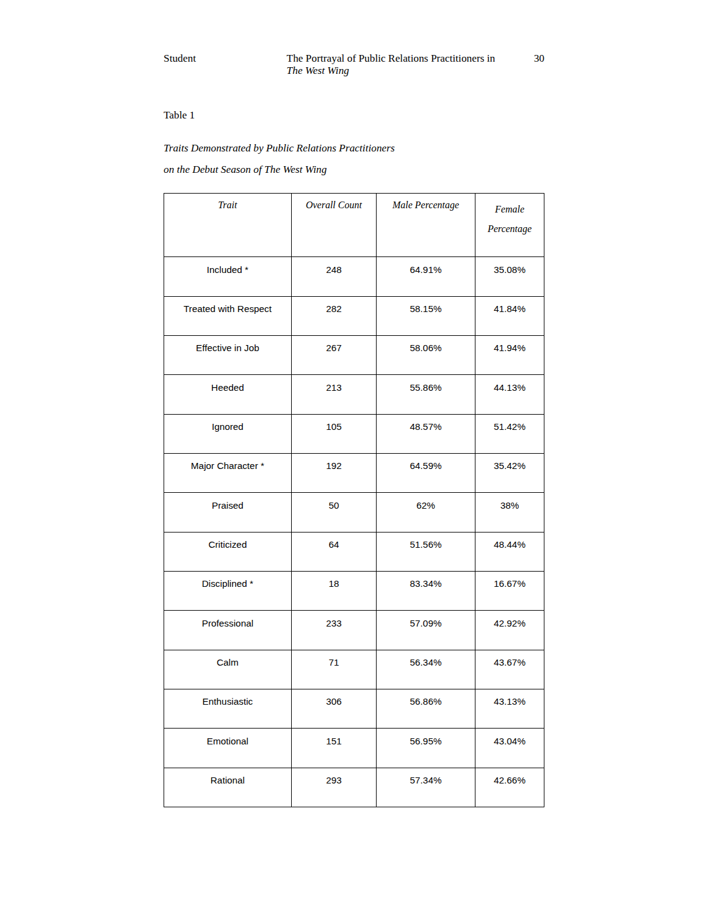Student The Portrayal of Public Relations Practitioners in The West Wing 30
Table 1
Traits Demonstrated by Public Relations Practitioners
on the Debut Season of The West Wing
| Trait | Overall Count | Male Percentage | Female Percentage |
| --- | --- | --- | --- |
| Included * | 248 | 64.91% | 35.08% |
| Treated with Respect | 282 | 58.15% | 41.84% |
| Effective in Job | 267 | 58.06% | 41.94% |
| Heeded | 213 | 55.86% | 44.13% |
| Ignored | 105 | 48.57% | 51.42% |
| Major Character * | 192 | 64.59% | 35.42% |
| Praised | 50 | 62% | 38% |
| Criticized | 64 | 51.56% | 48.44% |
| Disciplined * | 18 | 83.34% | 16.67% |
| Professional | 233 | 57.09% | 42.92% |
| Calm | 71 | 56.34% | 43.67% |
| Enthusiastic | 306 | 56.86% | 43.13% |
| Emotional | 151 | 56.95% | 43.04% |
| Rational | 293 | 57.34% | 42.66% |